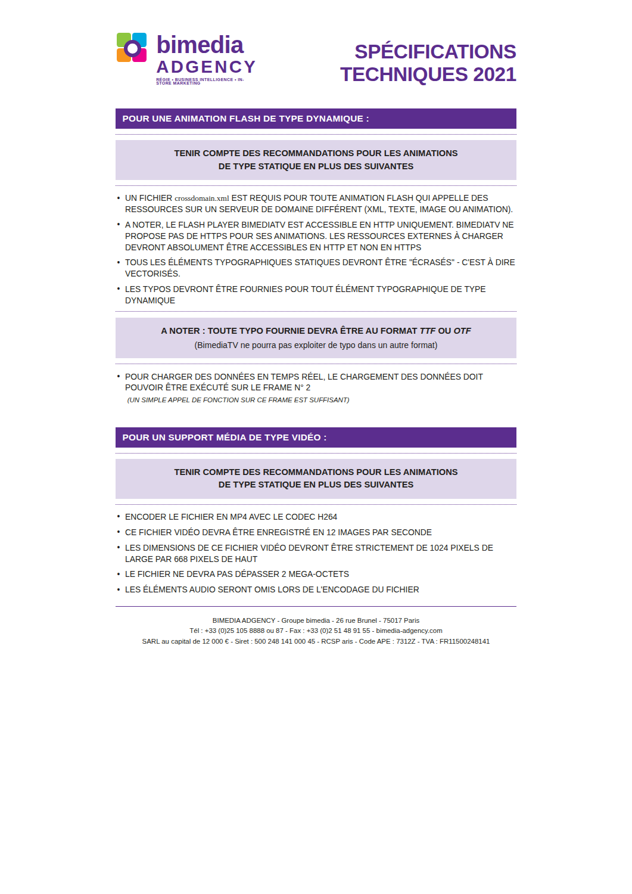bimedia
ADGENCY
RÉGIE • BUSINESS INTELLIGENCE • IN-STORE MARKETING
SPÉCIFICATIONS TECHNIQUES 2021
POUR UNE ANIMATION FLASH DE TYPE DYNAMIQUE :
TENIR COMPTE DES RECOMMANDATIONS POUR LES ANIMATIONS
DE TYPE STATIQUE EN PLUS DES SUIVANTES
UN FICHIER crossdomain.xml EST REQUIS POUR TOUTE ANIMATION FLASH QUI APPELLE DES RESSOURCES SUR UN SERVEUR DE DOMAINE DIFFÉRENT (XML, TEXTE, IMAGE OU ANIMATION).
A NOTER, LE FLASH PLAYER BIMEDIATV EST ACCESSIBLE EN HTTP UNIQUEMENT. BIMEDIATV NE PROPOSE PAS DE HTTPS POUR SES ANIMATIONS. LES RESSOURCES EXTERNES À CHARGER DEVRONT ABSOLUMENT ÊTRE ACCESSIBLES EN HTTP ET NON EN HTTPS
TOUS LES ÉLÉMENTS TYPOGRAPHIQUES STATIQUES DEVRONT ÊTRE "ÉCRASÉS" - C'EST À DIRE VECTORISÉS.
LES TYPOS DEVRONT ÊTRE FOURNIES POUR TOUT ÉLÉMENT TYPOGRAPHIQUE DE TYPE DYNAMIQUE
A NOTER : TOUTE TYPO FOURNIE DEVRA ÊTRE AU FORMAT TTF OU OTF (BimediaTV ne pourra pas exploiter de typo dans un autre format)
POUR CHARGER DES DONNÉES EN TEMPS RÉEL, LE CHARGEMENT DES DONNÉES DOIT POUVOIR ÊTRE EXÉCUTÉ SUR LE FRAME N° 2 (UN SIMPLE APPEL DE FONCTION SUR CE FRAME EST SUFFISANT)
POUR UN SUPPORT MÉDIA DE TYPE VIDÉO :
TENIR COMPTE DES RECOMMANDATIONS POUR LES ANIMATIONS
DE TYPE STATIQUE EN PLUS DES SUIVANTES
ENCODER LE FICHIER EN MP4 AVEC LE CODEC H264
CE FICHIER VIDÉO DEVRA ÊTRE ENREGISTRÉ EN 12 IMAGES PAR SECONDE
LES DIMENSIONS DE CE FICHIER VIDÉO DEVRONT ÊTRE STRICTEMENT DE 1024 PIXELS DE LARGE PAR 668 PIXELS DE HAUT
LE FICHIER NE DEVRA PAS DÉPASSER 2 MEGA-OCTETS
LES ÉLÉMENTS AUDIO SERONT OMIS LORS DE L'ENCODAGE DU FICHIER
BIMEDIA ADGENCY - Groupe bimedia - 26 rue Brunel - 75017 Paris
Tél : +33 (0)25 105 8888 ou 87 - Fax : +33 (0)2 51 48 91 55 - bimedia-adgency.com
SARL au capital de 12 000 € - Siret : 500 248 141 000 45 - RCSP aris - Code APE : 7312Z - TVA : FR11500248141